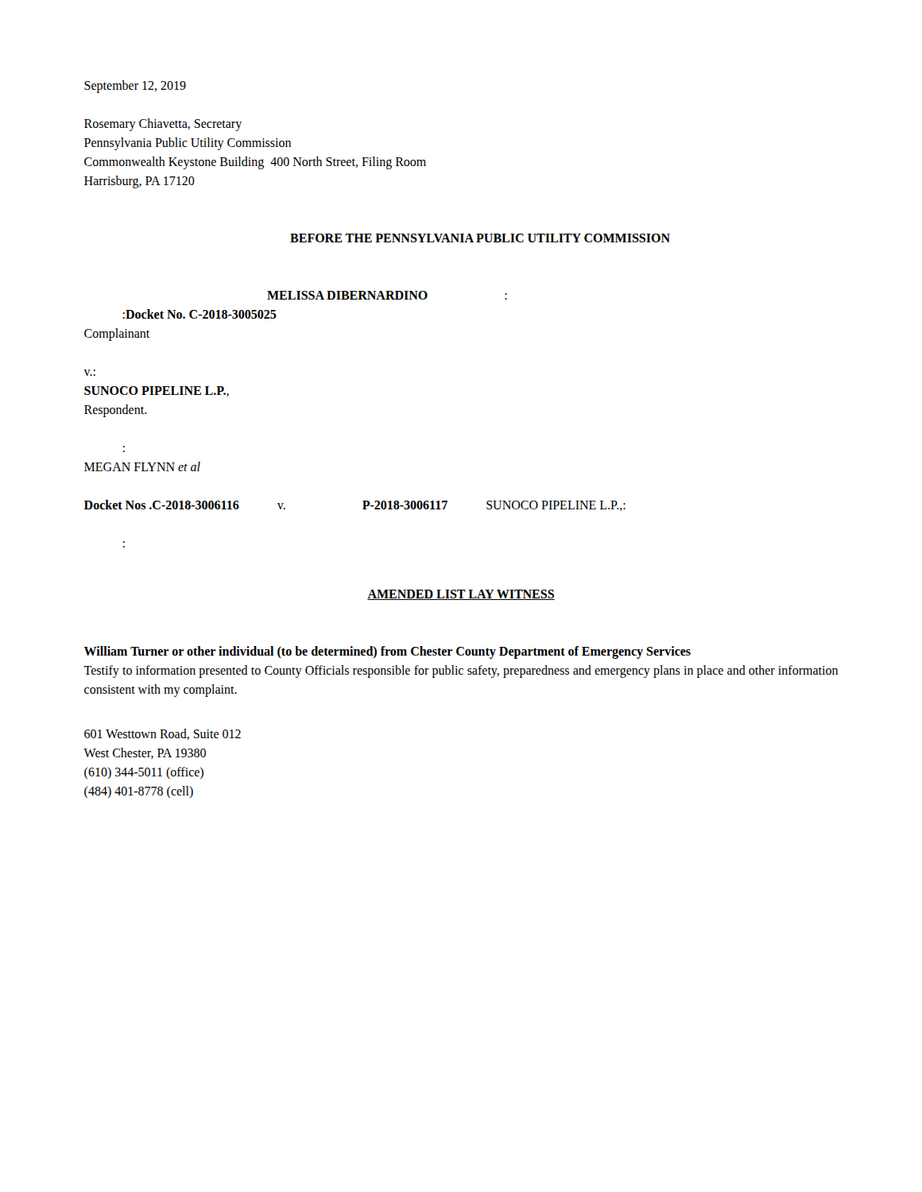September 12, 2019
Rosemary Chiavetta, Secretary
Pennsylvania Public Utility Commission
Commonwealth Keystone Building 400 North Street, Filing Room
Harrisburg, PA 17120
BEFORE THE PENNSYLVANIA PUBLIC UTILITY COMMISSION
MELISSA DIBERNARDINO :
:Docket No. C-2018-3005025
Complainant
v.:
SUNOCO PIPELINE L.P.,
Respondent.
:
MEGAN FLYNN et al
Docket Nos .C-2018-3006116 v. P-2018-3006117 SUNOCO PIPELINE L.P.,:
:
AMENDED LIST LAY WITNESS
William Turner or other individual (to be determined) from Chester County Department of Emergency Services
Testify to information presented to County Officials responsible for public safety, preparedness and emergency plans in place and other information consistent with my complaint.
601 Westtown Road, Suite 012
West Chester, PA 19380
(610) 344-5011 (office)
(484) 401-8778 (cell)